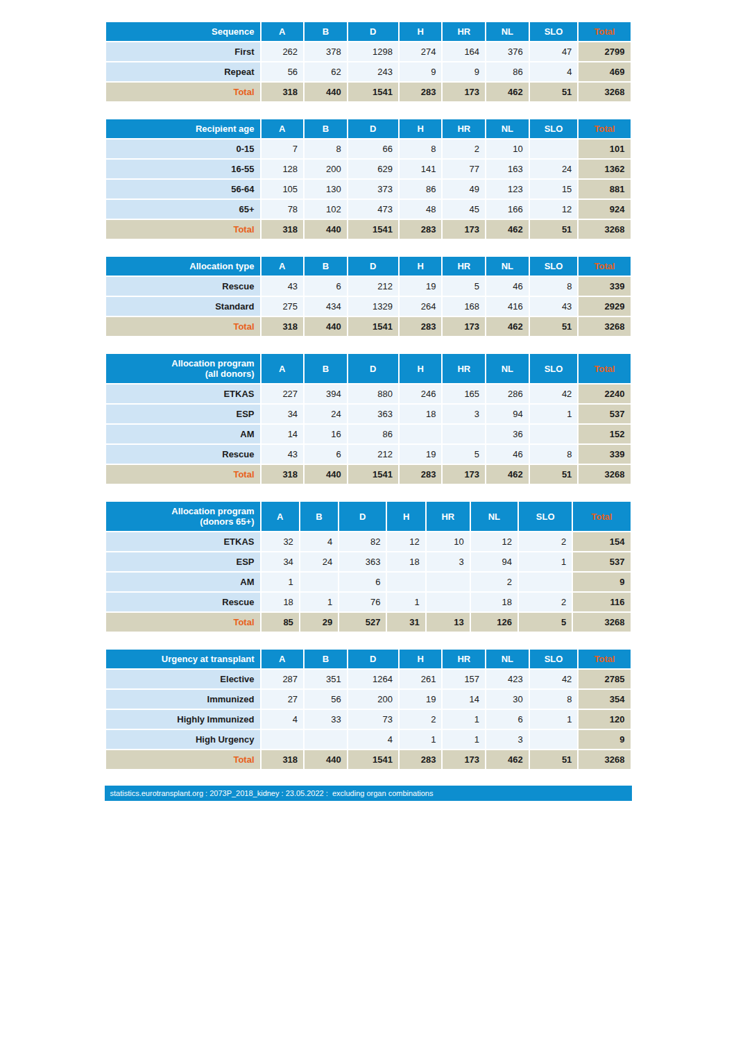| Sequence | A | B | D | H | HR | NL | SLO | Total |
| --- | --- | --- | --- | --- | --- | --- | --- | --- |
| First | 262 | 378 | 1298 | 274 | 164 | 376 | 47 | 2799 |
| Repeat | 56 | 62 | 243 | 9 | 9 | 86 | 4 | 469 |
| Total | 318 | 440 | 1541 | 283 | 173 | 462 | 51 | 3268 |
| Recipient age | A | B | D | H | HR | NL | SLO | Total |
| --- | --- | --- | --- | --- | --- | --- | --- | --- |
| 0-15 | 7 | 8 | 66 | 8 | 2 | 10 | | 101 |
| 16-55 | 128 | 200 | 629 | 141 | 77 | 163 | 24 | 1362 |
| 56-64 | 105 | 130 | 373 | 86 | 49 | 123 | 15 | 881 |
| 65+ | 78 | 102 | 473 | 48 | 45 | 166 | 12 | 924 |
| Total | 318 | 440 | 1541 | 283 | 173 | 462 | 51 | 3268 |
| Allocation type | A | B | D | H | HR | NL | SLO | Total |
| --- | --- | --- | --- | --- | --- | --- | --- | --- |
| Rescue | 43 | 6 | 212 | 19 | 5 | 46 | 8 | 339 |
| Standard | 275 | 434 | 1329 | 264 | 168 | 416 | 43 | 2929 |
| Total | 318 | 440 | 1541 | 283 | 173 | 462 | 51 | 3268 |
| Allocation program (all donors) | A | B | D | H | HR | NL | SLO | Total |
| --- | --- | --- | --- | --- | --- | --- | --- | --- |
| ETKAS | 227 | 394 | 880 | 246 | 165 | 286 | 42 | 2240 |
| ESP | 34 | 24 | 363 | 18 | 3 | 94 | 1 | 537 |
| AM | 14 | 16 | 86 | | | 36 | | 152 |
| Rescue | 43 | 6 | 212 | 19 | 5 | 46 | 8 | 339 |
| Total | 318 | 440 | 1541 | 283 | 173 | 462 | 51 | 3268 |
| Allocation program (donors 65+) | A | B | D | H | HR | NL | SLO | Total |
| --- | --- | --- | --- | --- | --- | --- | --- | --- |
| ETKAS | 32 | 4 | 82 | 12 | 10 | 12 | 2 | 154 |
| ESP | 34 | 24 | 363 | 18 | 3 | 94 | 1 | 537 |
| AM | 1 | | 6 | | | 2 | | 9 |
| Rescue | 18 | 1 | 76 | 1 | | 18 | 2 | 116 |
| Total | 85 | 29 | 527 | 31 | 13 | 126 | 5 | 3268 |
| Urgency at transplant | A | B | D | H | HR | NL | SLO | Total |
| --- | --- | --- | --- | --- | --- | --- | --- | --- |
| Elective | 287 | 351 | 1264 | 261 | 157 | 423 | 42 | 2785 |
| Immunized | 27 | 56 | 200 | 19 | 14 | 30 | 8 | 354 |
| Highly Immunized | 4 | 33 | 73 | 2 | 1 | 6 | 1 | 120 |
| High Urgency | | | 4 | 1 | 1 | 3 | | 9 |
| Total | 318 | 440 | 1541 | 283 | 173 | 462 | 51 | 3268 |
statistics.eurotransplant.org : 2073P_2018_kidney : 23.05.2022 : excluding organ combinations